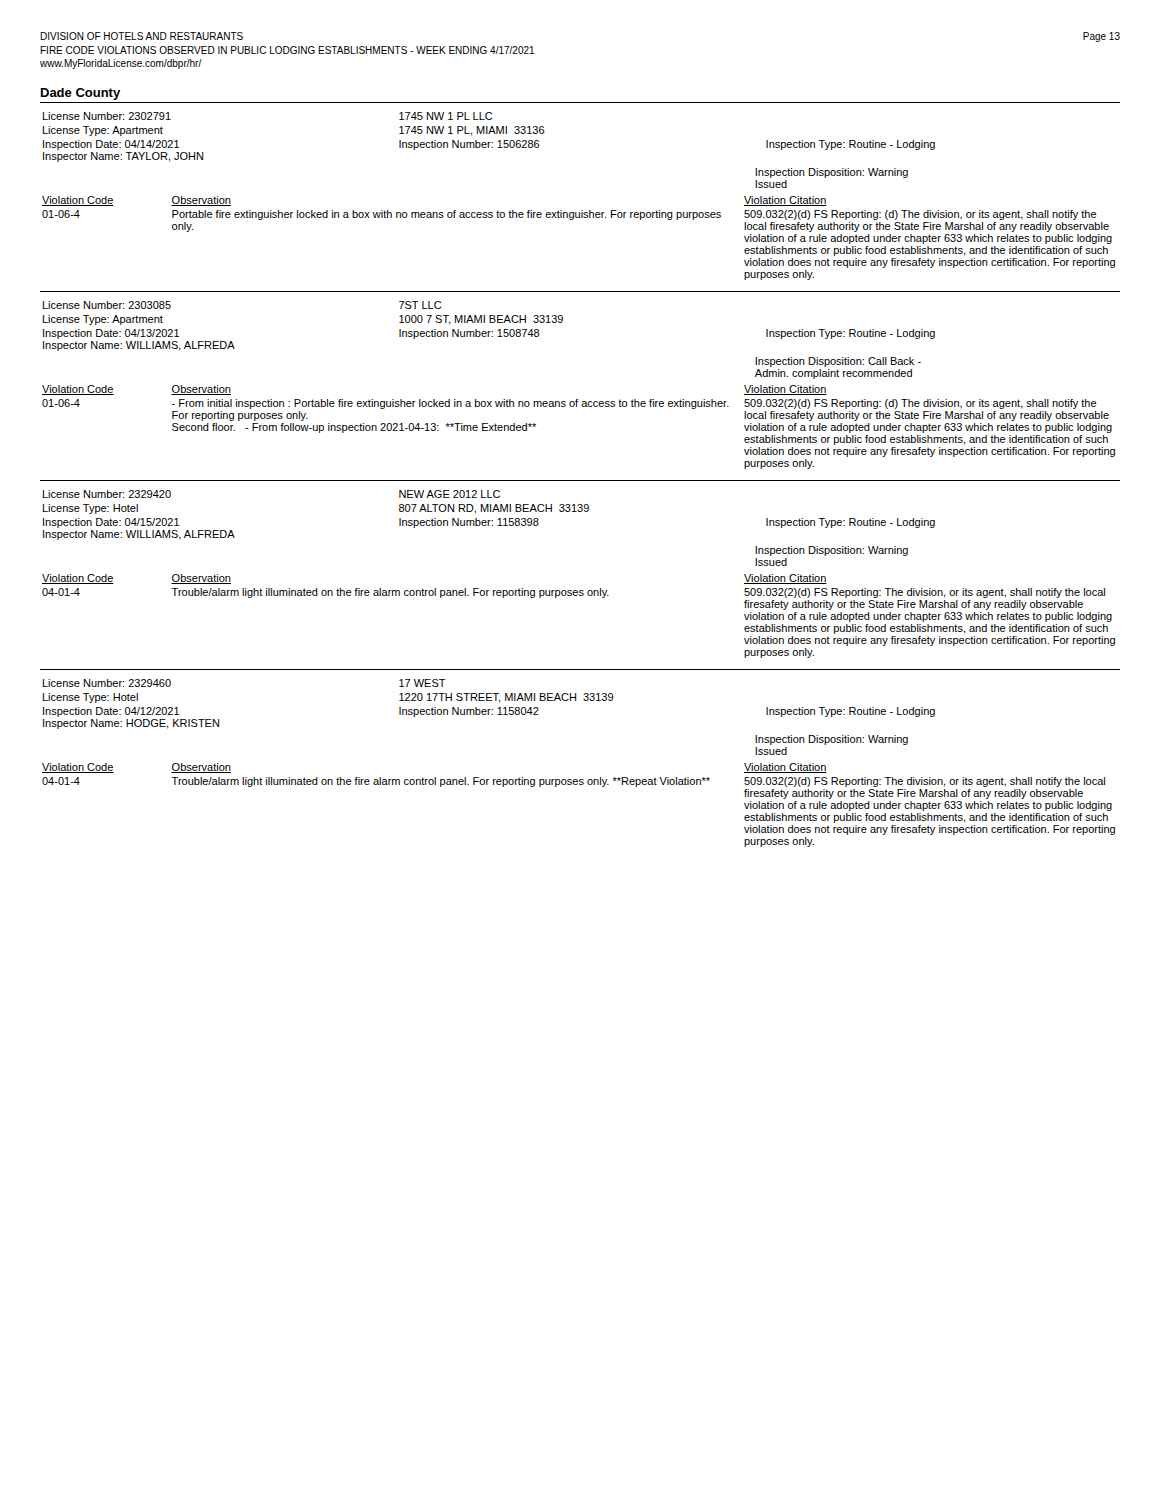Page 13
DIVISION OF HOTELS AND RESTAURANTS
FIRE CODE VIOLATIONS OBSERVED IN PUBLIC LODGING ESTABLISHMENTS - WEEK ENDING 4/17/2021
www.MyFloridaLicense.com/dbpr/hr/
Dade County
| License Number: 2302791 | 1745 NW 1 PL LLC | |
| License Type: Apartment | 1745 NW 1 PL, MIAMI 33136 | |
| Inspection Date: 04/14/2021 Inspector Name: TAYLOR, JOHN | Inspection Number: 1506286 | Inspection Type: Routine - Lodging |
| | Inspection Disposition: Warning Issued |
| Violation Code | Observation | Violation Citation |
| 01-06-4 | Portable fire extinguisher locked in a box with no means of access to the fire extinguisher. For reporting purposes only. | 509.032(2)(d) FS Reporting: (d) The division, or its agent, shall notify the local firesafety authority or the State Fire Marshal of any readily observable violation of a rule adopted under chapter 633 which relates to public lodging establishments or public food establishments, and the identification of such violation does not require any firesafety inspection certification. For reporting purposes only. |
| License Number: 2303085 | 7ST LLC | |
| License Type: Apartment | 1000 7 ST, MIAMI BEACH 33139 | |
| Inspection Date: 04/13/2021 Inspector Name: WILLIAMS, ALFREDA | Inspection Number: 1508748 | Inspection Type: Routine - Lodging |
| | Inspection Disposition: Call Back - Admin. complaint recommended |
| Violation Code | Observation | Violation Citation |
| 01-06-4 | - From initial inspection : Portable fire extinguisher locked in a box with no means of access to the fire extinguisher. For reporting purposes only. Second floor. - From follow-up inspection 2021-04-13: **Time Extended** | 509.032(2)(d) FS Reporting: (d) The division, or its agent, shall notify the local firesafety authority or the State Fire Marshal of any readily observable violation of a rule adopted under chapter 633 which relates to public lodging establishments or public food establishments, and the identification of such violation does not require any firesafety inspection certification. For reporting purposes only. |
| License Number: 2329420 | NEW AGE 2012 LLC | |
| License Type: Hotel | 807 ALTON RD, MIAMI BEACH 33139 | |
| Inspection Date: 04/15/2021 Inspector Name: WILLIAMS, ALFREDA | Inspection Number: 1158398 | Inspection Type: Routine - Lodging |
| | Inspection Disposition: Warning Issued |
| Violation Code | Observation | Violation Citation |
| 04-01-4 | Trouble/alarm light illuminated on the fire alarm control panel. For reporting purposes only. | 509.032(2)(d) FS Reporting: The division, or its agent, shall notify the local firesafety authority or the State Fire Marshal of any readily observable violation of a rule adopted under chapter 633 which relates to public lodging establishments or public food establishments, and the identification of such violation does not require any firesafety inspection certification. For reporting purposes only. |
| License Number: 2329460 | 17 WEST | |
| License Type: Hotel | 1220 17TH STREET, MIAMI BEACH 33139 | |
| Inspection Date: 04/12/2021 Inspector Name: HODGE, KRISTEN | Inspection Number: 1158042 | Inspection Type: Routine - Lodging |
| | Inspection Disposition: Warning Issued |
| Violation Code | Observation | Violation Citation |
| 04-01-4 | Trouble/alarm light illuminated on the fire alarm control panel. For reporting purposes only. **Repeat Violation** | 509.032(2)(d) FS Reporting: The division, or its agent, shall notify the local firesafety authority or the State Fire Marshal of any readily observable violation of a rule adopted under chapter 633 which relates to public lodging establishments or public food establishments, and the identification of such violation does not require any firesafety inspection certification. For reporting purposes only. |